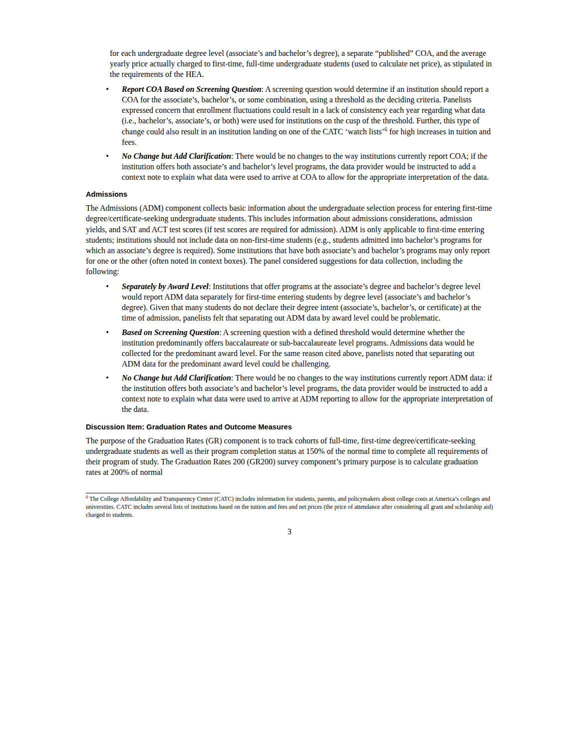for each undergraduate degree level (associate’s and bachelor’s degree), a separate “published” COA, and the average yearly price actually charged to first-time, full-time undergraduate students (used to calculate net price), as stipulated in the requirements of the HEA.
Report COA Based on Screening Question: A screening question would determine if an institution should report a COA for the associate’s, bachelor’s, or some combination, using a threshold as the deciding criteria. Panelists expressed concern that enrollment fluctuations could result in a lack of consistency each year regarding what data (i.e., bachelor’s, associate’s, or both) were used for institutions on the cusp of the threshold. Further, this type of change could also result in an institution landing on one of the CATC ‘watch lists’6 for high increases in tuition and fees.
No Change but Add Clarification: There would be no changes to the way institutions currently report COA; if the institution offers both associate’s and bachelor’s level programs, the data provider would be instructed to add a context note to explain what data were used to arrive at COA to allow for the appropriate interpretation of the data.
Admissions
The Admissions (ADM) component collects basic information about the undergraduate selection process for entering first-time degree/certificate-seeking undergraduate students. This includes information about admissions considerations, admission yields, and SAT and ACT test scores (if test scores are required for admission). ADM is only applicable to first-time entering students; institutions should not include data on non-first-time students (e.g., students admitted into bachelor’s programs for which an associate’s degree is required). Some institutions that have both associate’s and bachelor’s programs may only report for one or the other (often noted in context boxes). The panel considered suggestions for data collection, including the following:
Separately by Award Level: Institutions that offer programs at the associate’s degree and bachelor’s degree level would report ADM data separately for first-time entering students by degree level (associate’s and bachelor’s degree). Given that many students do not declare their degree intent (associate’s, bachelor’s, or certificate) at the time of admission, panelists felt that separating out ADM data by award level could be problematic.
Based on Screening Question: A screening question with a defined threshold would determine whether the institution predominantly offers baccalaureate or sub-baccalaureate level programs. Admissions data would be collected for the predominant award level. For the same reason cited above, panelists noted that separating out ADM data for the predominant award level could be challenging.
No Change but Add Clarification: There would be no changes to the way institutions currently report ADM data: if the institution offers both associate’s and bachelor’s level programs, the data provider would be instructed to add a context note to explain what data were used to arrive at ADM reporting to allow for the appropriate interpretation of the data.
Discussion Item: Graduation Rates and Outcome Measures
The purpose of the Graduation Rates (GR) component is to track cohorts of full-time, first-time degree/certificate-seeking undergraduate students as well as their program completion status at 150% of the normal time to complete all requirements of their program of study. The Graduation Rates 200 (GR200) survey component’s primary purpose is to calculate graduation rates at 200% of normal
6 The College Affordability and Transparency Center (CATC) includes information for students, parents, and policymakers about college costs at America’s colleges and universities. CATC includes several lists of institutions based on the tuition and fees and net prices (the price of attendance after considering all grant and scholarship aid) charged to students.
3